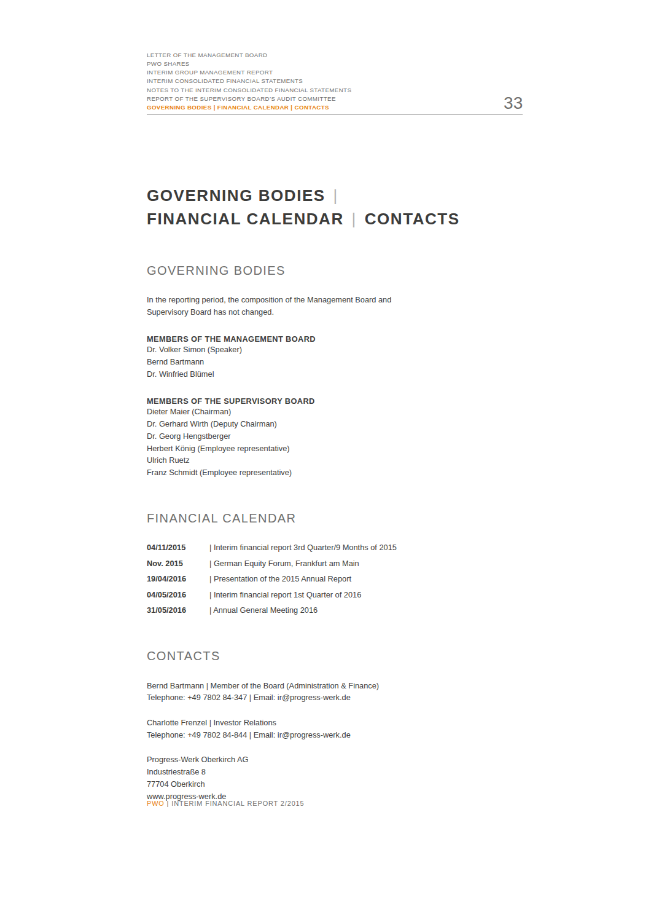Letter of the Management Board
PWO Shares
Interim Group Management Report
Interim Consolidated Financial Statements
Notes to the Interim Consolidated Financial Statements
Report of the Supervisory Board’s Audit Committee
Governing Bodies | Financial Calendar | Contacts
33
GOVERNING BODIES |
FINANCIAL CALENDAR | CONTACTS
GOVERNING BODIES
In the reporting period, the composition of the Management Board and Supervisory Board has not changed.
MEMBERS OF THE MANAGEMENT BOARD
Dr. Volker Simon (Speaker)
Bernd Bartmann
Dr. Winfried Blümel
MEMBERS OF THE SUPERVISORY BOARD
Dieter Maier (Chairman)
Dr. Gerhard Wirth (Deputy Chairman)
Dr. Georg Hengstberger
Herbert König (Employee representative)
Ulrich Ruetz
Franz Schmidt (Employee representative)
FINANCIAL CALENDAR
04/11/2015
| Interim financial report 3rd Quarter/9 Months of 2015
Nov. 2015
| German Equity Forum, Frankfurt am Main
19/04/2016
| Presentation of the 2015 Annual Report
04/05/2016
| Interim financial report 1st Quarter of 2016
31/05/2016
| Annual General Meeting 2016
CONTACTS
Bernd Bartmann | Member of the Board (Administration & Finance)
Telephone: +49 7802 84-347 | Email: ir@progress-werk.de
Charlotte Frenzel | Investor Relations
Telephone: +49 7802 84-844 | Email: ir@progress-werk.de
Progress-Werk Oberkirch AG
Industriestraße 8
77704 Oberkirch
www.progress-werk.de
PWO | INTERIM FINANCIAL REPORT 2/2015